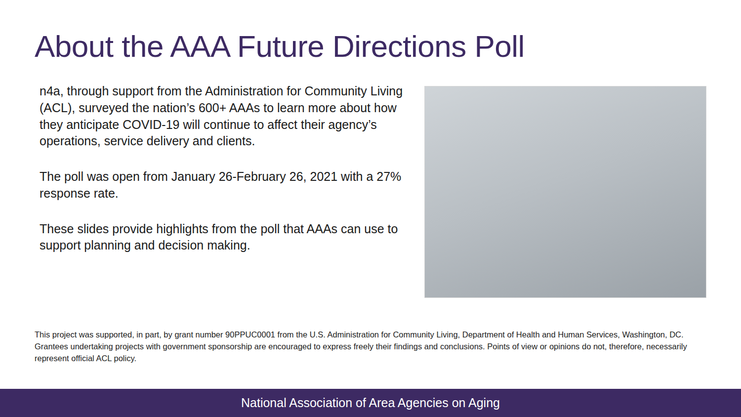About the AAA Future Directions Poll
n4a, through support from the Administration for Community Living (ACL), surveyed the nation’s 600+ AAAs to learn more about how they anticipate COVID-19 will continue to affect their agency’s operations, service delivery and clients.
The poll was open from January 26-February 26, 2021 with a 27% response rate.
These slides provide highlights from the poll that AAAs can use to support planning and decision making.
This project was supported, in part, by grant number 90PPUC0001 from the U.S. Administration for Community Living, Department of Health and Human Services, Washington, DC. Grantees undertaking projects with government sponsorship are encouraged to express freely their findings and conclusions. Points of view or opinions do not, therefore, necessarily represent official ACL policy.
National Association of Area Agencies on Aging